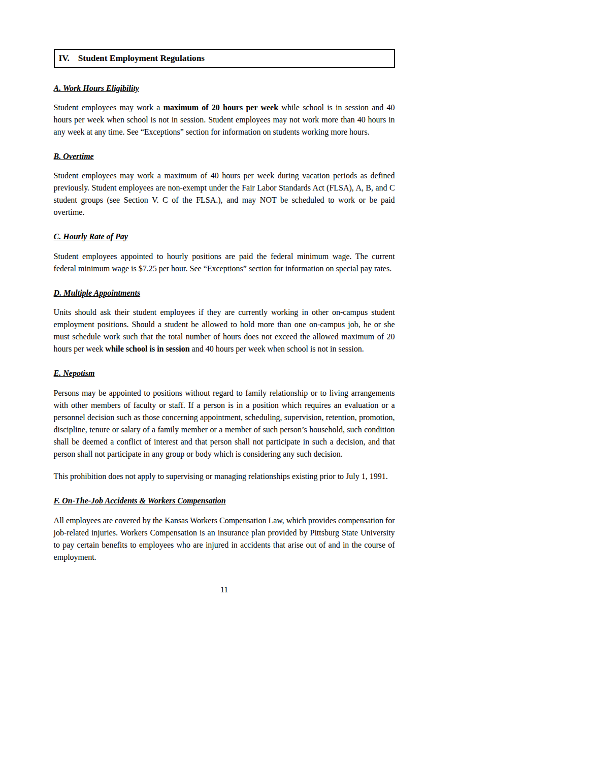IV. Student Employment Regulations
A. Work Hours Eligibility
Student employees may work a maximum of 20 hours per week while school is in session and 40 hours per week when school is not in session. Student employees may not work more than 40 hours in any week at any time. See “Exceptions” section for information on students working more hours.
B. Overtime
Student employees may work a maximum of 40 hours per week during vacation periods as defined previously. Student employees are non-exempt under the Fair Labor Standards Act (FLSA), A, B, and C student groups (see Section V. C of the FLSA.), and may NOT be scheduled to work or be paid overtime.
C. Hourly Rate of Pay
Student employees appointed to hourly positions are paid the federal minimum wage. The current federal minimum wage is $7.25 per hour. See “Exceptions” section for information on special pay rates.
D. Multiple Appointments
Units should ask their student employees if they are currently working in other on-campus student employment positions. Should a student be allowed to hold more than one on-campus job, he or she must schedule work such that the total number of hours does not exceed the allowed maximum of 20 hours per week while school is in session and 40 hours per week when school is not in session.
E. Nepotism
Persons may be appointed to positions without regard to family relationship or to living arrangements with other members of faculty or staff. If a person is in a position which requires an evaluation or a personnel decision such as those concerning appointment, scheduling, supervision, retention, promotion, discipline, tenure or salary of a family member or a member of such person’s household, such condition shall be deemed a conflict of interest and that person shall not participate in such a decision, and that person shall not participate in any group or body which is considering any such decision.
This prohibition does not apply to supervising or managing relationships existing prior to July 1, 1991.
F. On-The-Job Accidents & Workers Compensation
All employees are covered by the Kansas Workers Compensation Law, which provides compensation for job-related injuries. Workers Compensation is an insurance plan provided by Pittsburg State University to pay certain benefits to employees who are injured in accidents that arise out of and in the course of employment.
11